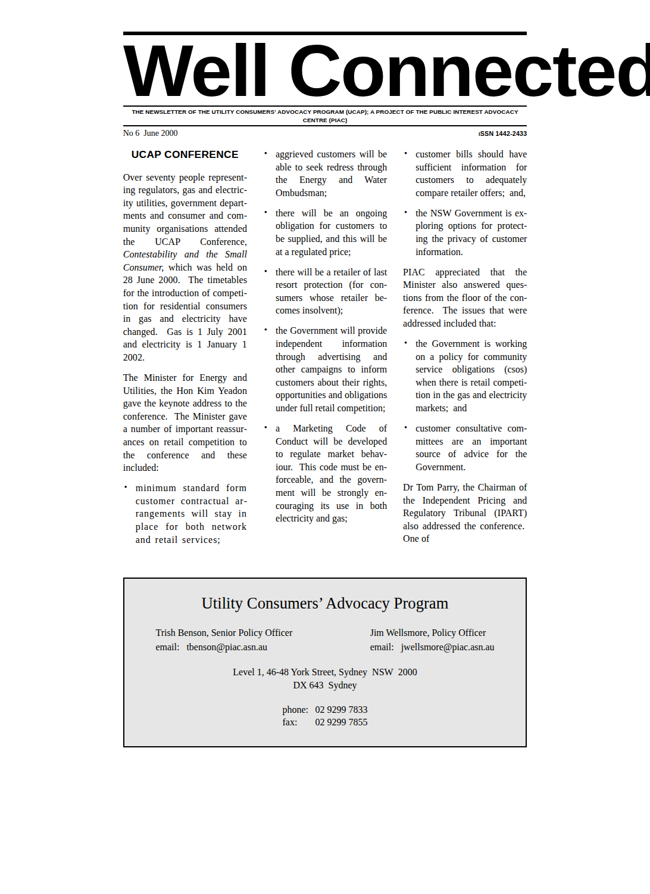Well Connected
The Newsletter of the Utility Consumers' Advocacy Program (UCAP); a project of the Public Interest Advocacy Centre (PIAC)
No 6 June 2000 ISSN 1442-2433
UCAP CONFERENCE
Over seventy people representing regulators, gas and electricity utilities, government departments and consumer and community organisations attended the UCAP Conference, Contestability and the Small Consumer, which was held on 28 June 2000. The timetables for the introduction of competition for residential consumers in gas and electricity have changed. Gas is 1 July 2001 and electricity is 1 January 1 2002.
The Minister for Energy and Utilities, the Hon Kim Yeadon gave the keynote address to the conference. The Minister gave a number of important reassurances on retail competition to the conference and these included:
minimum standard form customer contractual arrangements will stay in place for both network and retail services;
aggrieved customers will be able to seek redress through the Energy and Water Ombudsman;
there will be an ongoing obligation for customers to be supplied, and this will be at a regulated price;
there will be a retailer of last resort protection (for consumers whose retailer becomes insolvent);
the Government will provide independent information through advertising and other campaigns to inform customers about their rights, opportunities and obligations under full retail competition;
a Marketing Code of Conduct will be developed to regulate market behaviour. This code must be enforceable, and the government will be strongly encouraging its use in both electricity and gas;
customer bills should have sufficient information for customers to adequately compare retailer offers; and,
the NSW Government is exploring options for protecting the privacy of customer information.
PIAC appreciated that the Minister also answered questions from the floor of the conference. The issues that were addressed included that:
the Government is working on a policy for community service obligations (csos) when there is retail competition in the gas and electricity markets; and
customer consultative committees are an important source of advice for the Government.
Dr Tom Parry, the Chairman of the Independent Pricing and Regulatory Tribunal (IPART) also addressed the conference. One of
Utility Consumers’ Advocacy Program
Trish Benson, Senior Policy Officer
email: tbenson@piac.asn.au
Jim Wellsmore, Policy Officer
email: jwellsmore@piac.asn.au
Level 1, 46-48 York Street, Sydney NSW 2000
DX 643 Sydney
| phone: | 02 9299 7833 |
| fax: | 02 9299 7855 |